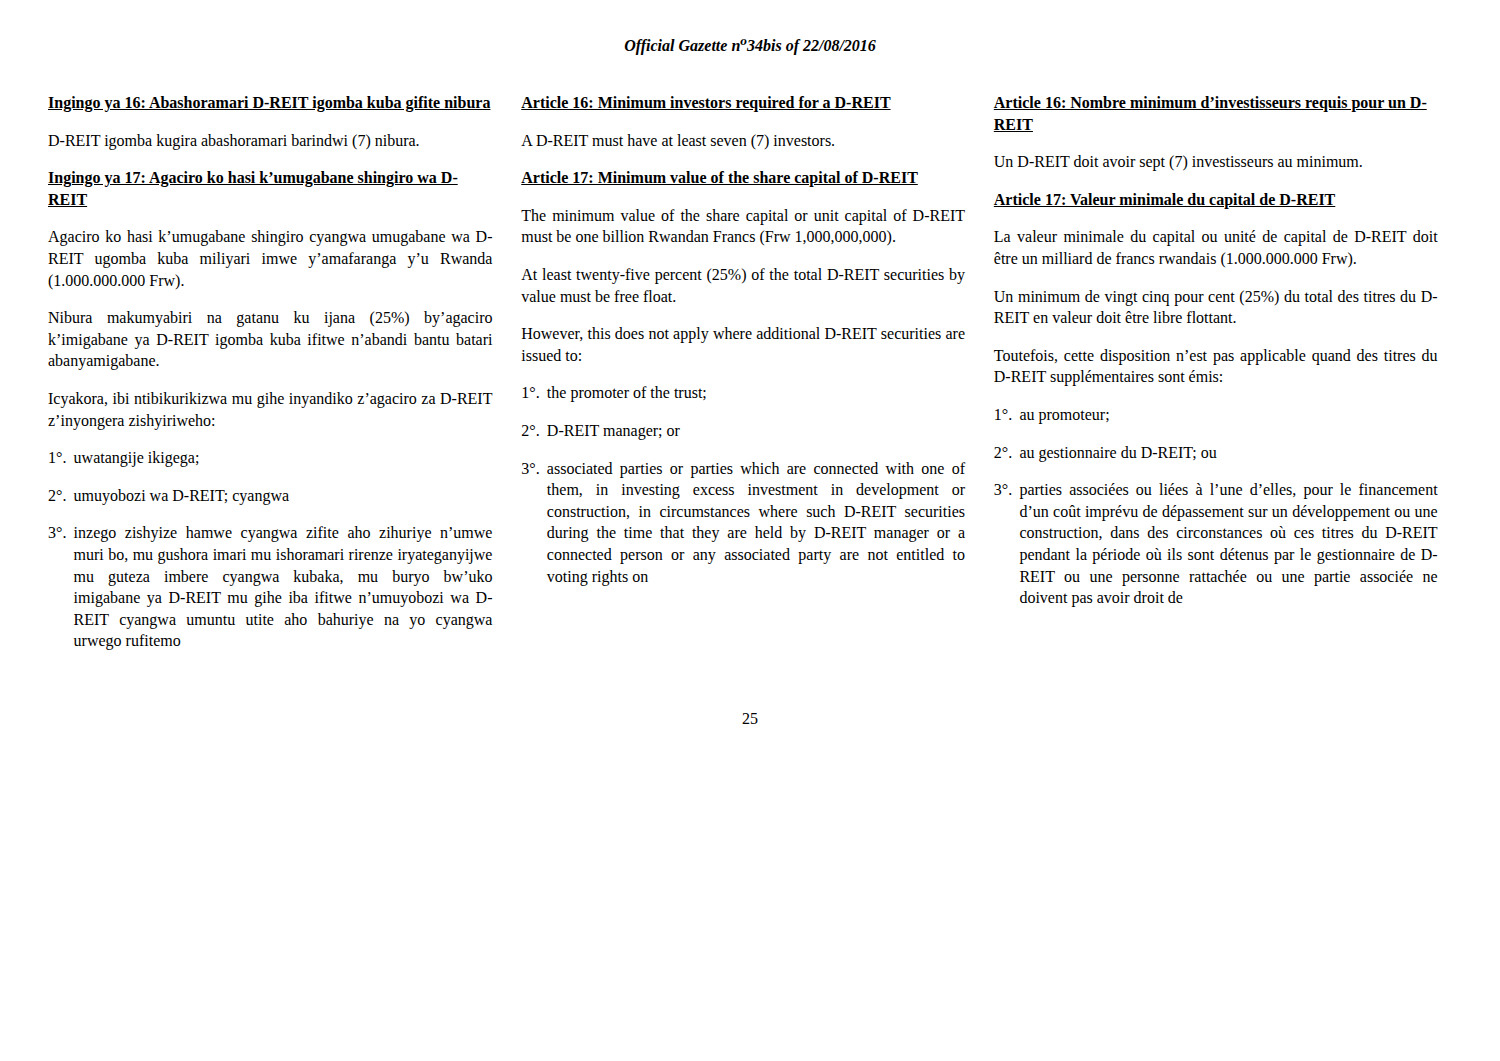Official Gazette no34bis of 22/08/2016
| Ingingo ya 16: Abashoramari D-REIT igomba kuba gifite nibura D-REIT igomba kugira abashoramari barindwi (7) nibura. Ingingo ya 17: Agaciro ko hasi k’umugabane shingiro wa D-REIT Agaciro ko hasi k’umugabane shingiro cyangwa umugabane wa D-REIT ugomba kuba miliyari imwe y’amafaranga y’u Rwanda (1.000.000.000 Frw). Nibura makumyabiri na gatanu ku ijana (25%) by’agaciro k’imigabane ya D-REIT igomba kuba ifitwe n’abandi bantu batari abanyamigabane. Icyakora, ibi ntibikurikizwa mu gihe inyandiko z’agaciro za D-REIT z’inyongera zishyiriweho: 1°. uwatangije ikigega; 2°. umuyobozi wa D-REIT; cyangwa 3°. inzego zishyize hamwe cyangwa zifite aho zihuriye n’umwe muri bo, mu gushora imari mu ishoramari rirenze iryateganyijwe mu guteza imbere cyangwa kubaka, mu buryo bw’uko imigabane ya D-REIT mu gihe iba ifitwe n’umuyobozi wa D-REIT cyangwa umuntu utite aho bahuriye na yo cyangwa urwego rufitemo | Article 16: Minimum investors required for a D-REIT A D-REIT must have at least seven (7) investors. Article 17: Minimum value of the share capital of D-REIT The minimum value of the share capital or unit capital of D-REIT must be one billion Rwandan Francs (Frw 1,000,000,000). At least twenty-five percent (25%) of the total D-REIT securities by value must be free float. However, this does not apply where additional D-REIT securities are issued to: 1°. the promoter of the trust; 2°. D-REIT manager; or 3°. associated parties or parties which are connected with one of them, in investing excess investment in development or construction, in circumstances where such D-REIT securities during the time that they are held by D-REIT manager or a connected person or any associated party are not entitled to voting rights on | Article 16: Nombre minimum d’investisseurs requis pour un D-REIT Un D-REIT doit avoir sept (7) investisseurs au minimum. Article 17: Valeur minimale du capital de D-REIT La valeur minimale du capital ou unité de capital de D-REIT doit être un milliard de francs rwandais (1.000.000.000 Frw). Un minimum de vingt cinq pour cent (25%) du total des titres du D-REIT en valeur doit être libre flottant. Toutefois, cette disposition n’est pas applicable quand des titres du D-REIT supplémentaires sont émis: 1°. au promoteur; 2°. au gestionnaire du D-REIT; ou 3°. parties associées ou liées à l’une d’elles, pour le financement d’un coût imprévu de dépassement sur un développement ou une construction, dans des circonstances où ces titres du D-REIT pendant la période où ils sont détenus par le gestionnaire de D-REIT ou une personne rattachée ou une partie associée ne doivent pas avoir droit de |
25